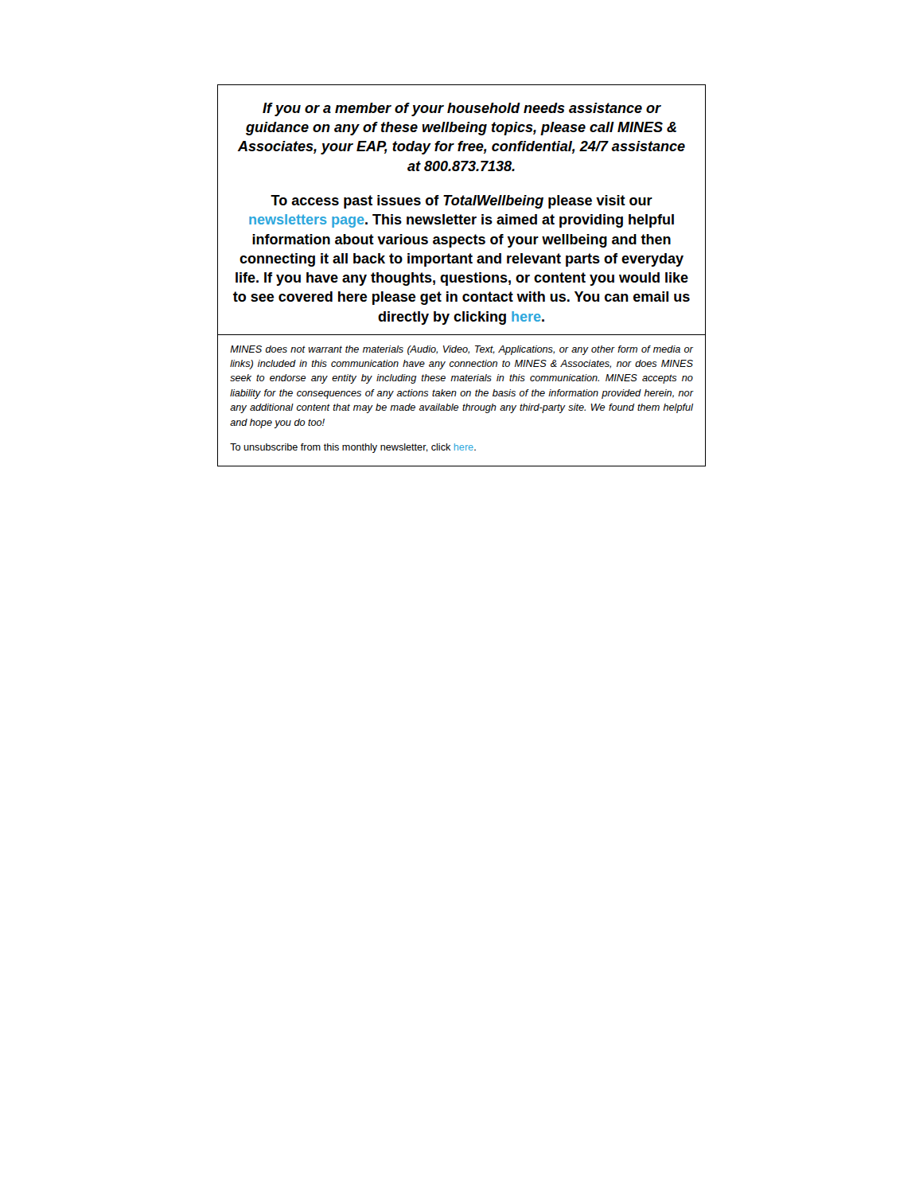If you or a member of your household needs assistance or guidance on any of these wellbeing topics, please call MINES & Associates, your EAP, today for free, confidential, 24/7 assistance at 800.873.7138.
To access past issues of TotalWellbeing please visit our newsletters page. This newsletter is aimed at providing helpful information about various aspects of your wellbeing and then connecting it all back to important and relevant parts of everyday life. If you have any thoughts, questions, or content you would like to see covered here please get in contact with us. You can email us directly by clicking here.
MINES does not warrant the materials (Audio, Video, Text, Applications, or any other form of media or links) included in this communication have any connection to MINES & Associates, nor does MINES seek to endorse any entity by including these materials in this communication. MINES accepts no liability for the consequences of any actions taken on the basis of the information provided herein, nor any additional content that may be made available through any third-party site. We found them helpful and hope you do too!
To unsubscribe from this monthly newsletter, click here.